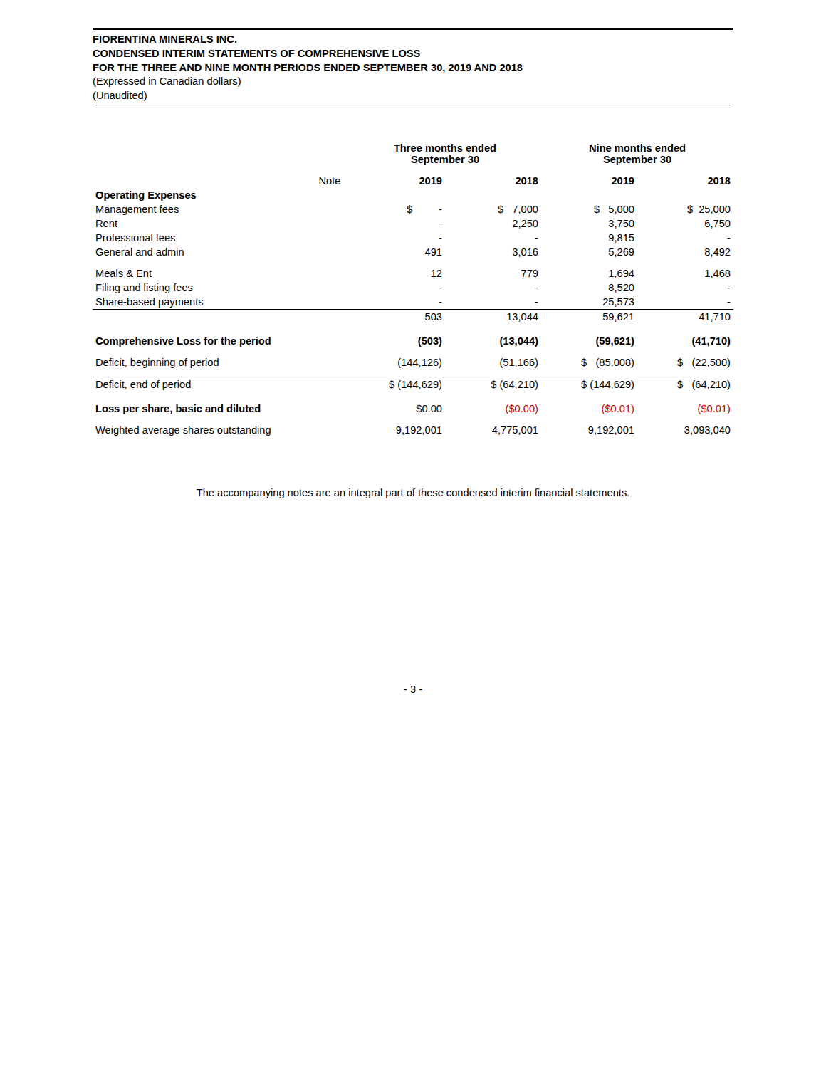FIORENTINA MINERALS INC.
CONDENSED INTERIM STATEMENTS OF COMPREHENSIVE LOSS
FOR THE THREE AND NINE MONTH PERIODS ENDED SEPTEMBER 30, 2019 AND 2018
(Expressed in Canadian dollars)
(Unaudited)
| | | Three months ended September 30 | Nine months ended September 30 |
| --- | --- | --- | --- |
| | Note | 2019 | 2018 | 2019 | 2018 |
| Operating Expenses | | | | | |
| Management fees | | $ - | $ 7,000 | $ 5,000 | $ 25,000 |
| Rent | | - | 2,250 | 3,750 | 6,750 |
| Professional fees | | - | - | 9,815 | - |
| General and admin | | 491 | 3,016 | 5,269 | 8,492 |
| Meals & Ent | | 12 | 779 | 1,694 | 1,468 |
| Filing and listing fees | | - | - | 8,520 | - |
| Share-based payments | | - | - | 25,573 | - |
| | | 503 | 13,044 | 59,621 | 41,710 |
| Comprehensive Loss for the period | | (503) | (13,044) | (59,621) | (41,710) |
| Deficit, beginning of period | | (144,126) | (51,166) | $ (85,008) | $ (22,500) |
| Deficit, end of period | | $ (144,629) | $ (64,210) | $ (144,629) | $ (64,210) |
| Loss per share, basic and diluted | | $0.00 | ($0.00) | ($0.01) | ($0.01) |
| Weighted average shares outstanding | | 9,192,001 | 4,775,001 | 9,192,001 | 3,093,040 |
The accompanying notes are an integral part of these condensed interim financial statements.
- 3 -